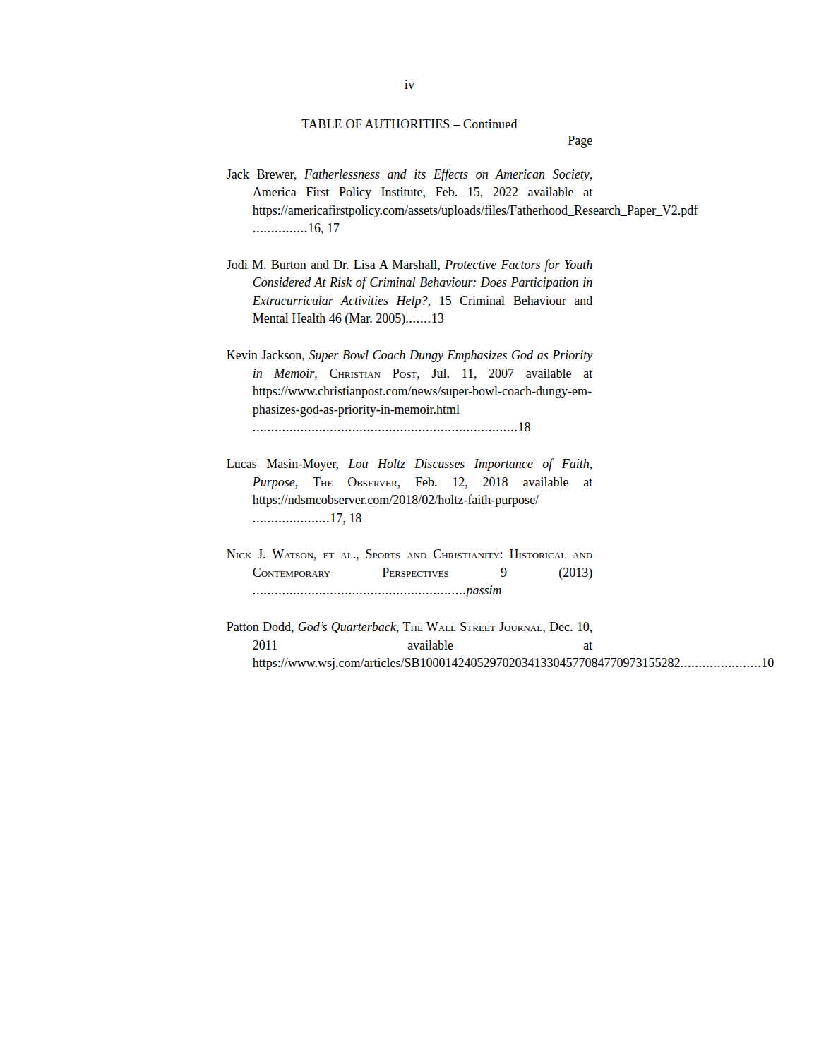iv
TABLE OF AUTHORITIES – Continued
Page
Jack Brewer, Fatherlessness and its Effects on American Society, America First Policy Institute, Feb. 15, 2022 available at https://americafirstpolicy.com/assets/uploads/files/Fatherhood_Research_Paper_V2.pdf ............... 16, 17
Jodi M. Burton and Dr. Lisa A Marshall, Protective Factors for Youth Considered At Risk of Criminal Behaviour: Does Participation in Extracurricular Activities Help?, 15 Criminal Behaviour and Mental Health 46 (Mar. 2005)....... 13
Kevin Jackson, Super Bowl Coach Dungy Emphasizes God as Priority in Memoir, Christian Post, Jul. 11, 2007 available at https://www.christianpost.com/news/super-bowl-coach-dungy-emphasizes-god-as-priority-in-memoir.html ........................................................................ 18
Lucas Masin-Moyer, Lou Holtz Discusses Importance of Faith, Purpose, The Observer, Feb. 12, 2018 available at https://ndsmcobserver.com/2018/02/holtz-faith-purpose/ ..................... 17, 18
Nick J. Watson, et al., Sports and Christianity: Historical and Contemporary Perspectives 9 (2013) .......................................................... passim
Patton Dodd, God’s Quarterback, The Wall Street Journal, Dec. 10, 2011 available at https://www.wsj.com/articles/SB10001424052970203413304577084770973155282...................... 10